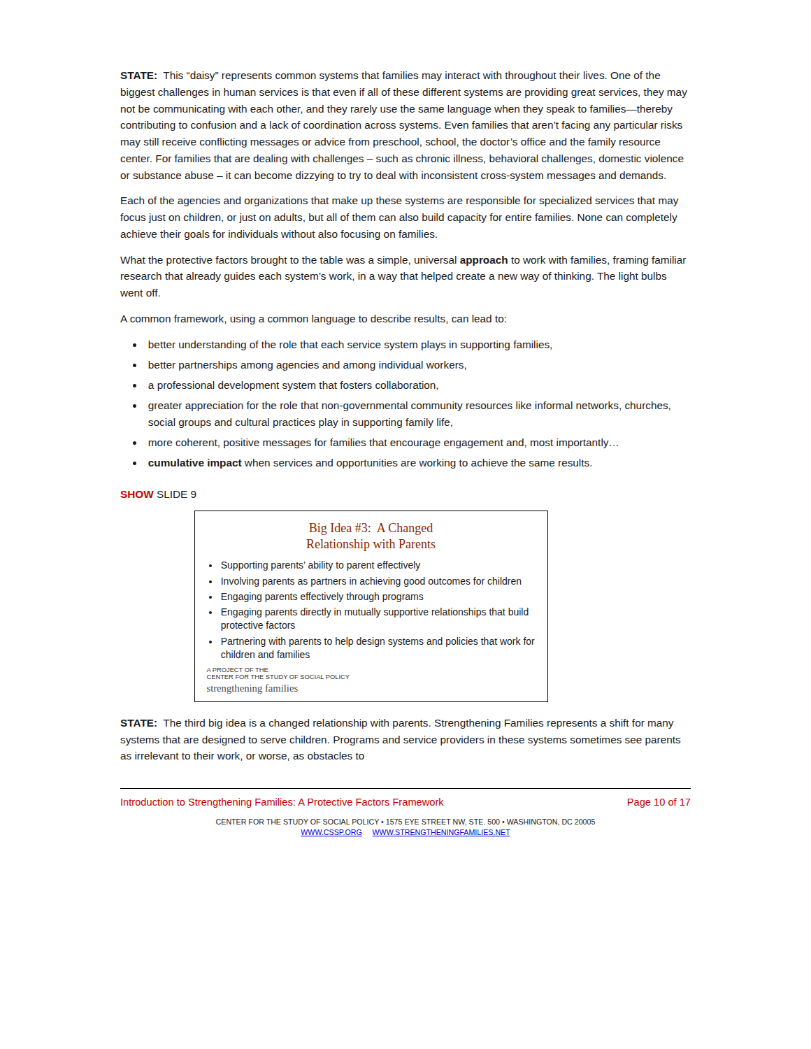STATE: This “daisy” represents common systems that families may interact with throughout their lives. One of the biggest challenges in human services is that even if all of these different systems are providing great services, they may not be communicating with each other, and they rarely use the same language when they speak to families—thereby contributing to confusion and a lack of coordination across systems. Even families that aren’t facing any particular risks may still receive conflicting messages or advice from preschool, school, the doctor’s office and the family resource center. For families that are dealing with challenges – such as chronic illness, behavioral challenges, domestic violence or substance abuse – it can become dizzying to try to deal with inconsistent cross-system messages and demands.
Each of the agencies and organizations that make up these systems are responsible for specialized services that may focus just on children, or just on adults, but all of them can also build capacity for entire families. None can completely achieve their goals for individuals without also focusing on families.
What the protective factors brought to the table was a simple, universal approach to work with families, framing familiar research that already guides each system’s work, in a way that helped create a new way of thinking. The light bulbs went off.
A common framework, using a common language to describe results, can lead to:
better understanding of the role that each service system plays in supporting families,
better partnerships among agencies and among individual workers,
a professional development system that fosters collaboration,
greater appreciation for the role that non-governmental community resources like informal networks, churches, social groups and cultural practices play in supporting family life,
more coherent, positive messages for families that encourage engagement and, most importantly…
cumulative impact when services and opportunities are working to achieve the same results.
SHOW SLIDE 9
Big Idea #3: A Changed
Relationship with Parents
Supporting parents’ ability to parent effectively
Involving parents as partners in achieving good outcomes for children
Engaging parents effectively through programs
Engaging parents directly in mutually supportive relationships that build protective factors
Partnering with parents to help design systems and policies that work for children and families
A PROJECT OF THE
CENTER FOR THE STUDY OF SOCIAL POLICY strengthening families
STATE: The third big idea is a changed relationship with parents. Strengthening Families represents a shift for many systems that are designed to serve children. Programs and service providers in these systems sometimes see parents as irrelevant to their work, or worse, as obstacles to
Introduction to Strengthening Families: A Protective Factors Framework Page 10 of 17
CENTER FOR THE STUDY OF SOCIAL POLICY • 1575 EYE STREET NW, STE. 500 • WASHINGTON, DC 20005
WWW.CSSP.ORG WWW.STRENGTHENINGFAMILIES.NET